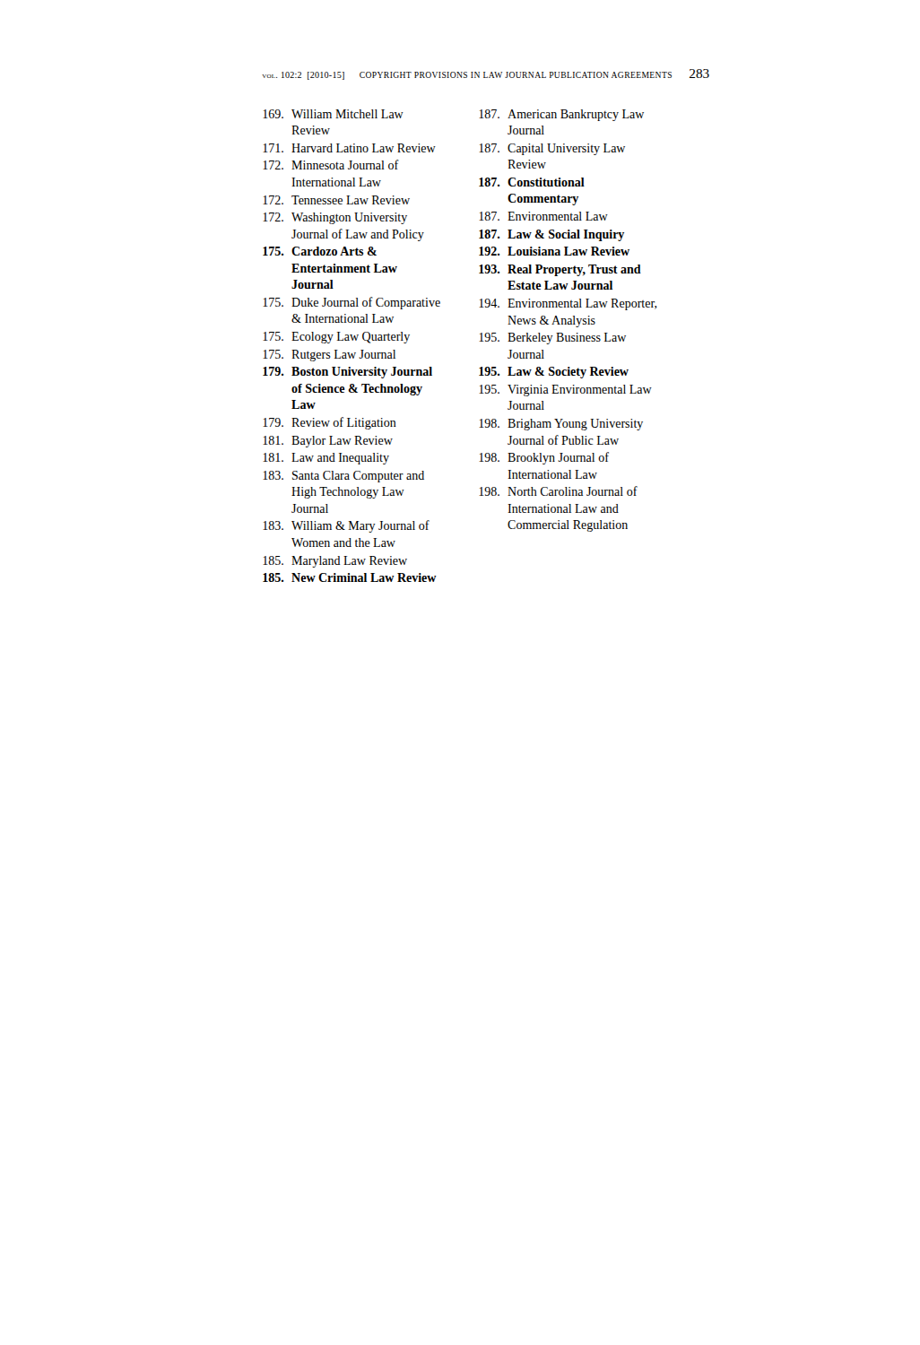Vol. 102:2 [2010-15] Copyright Provisions in Law Journal Publication Agreements 283
169. William Mitchell Law Review
171. Harvard Latino Law Review
172. Minnesota Journal of International Law
172. Tennessee Law Review
172. Washington University Journal of Law and Policy
175. Cardozo Arts & Entertainment Law Journal
175. Duke Journal of Comparative & International Law
175. Ecology Law Quarterly
175. Rutgers Law Journal
179. Boston University Journal of Science & Technology Law
179. Review of Litigation
181. Baylor Law Review
181. Law and Inequality
183. Santa Clara Computer and High Technology Law Journal
183. William & Mary Journal of Women and the Law
185. Maryland Law Review
185. New Criminal Law Review
187. American Bankruptcy Law Journal
187. Capital University Law Review
187. Constitutional Commentary
187. Environmental Law
187. Law & Social Inquiry
192. Louisiana Law Review
193. Real Property, Trust and Estate Law Journal
194. Environmental Law Reporter, News & Analysis
195. Berkeley Business Law Journal
195. Law & Society Review
195. Virginia Environmental Law Journal
198. Brigham Young University Journal of Public Law
198. Brooklyn Journal of International Law
198. North Carolina Journal of International Law and Commercial Regulation